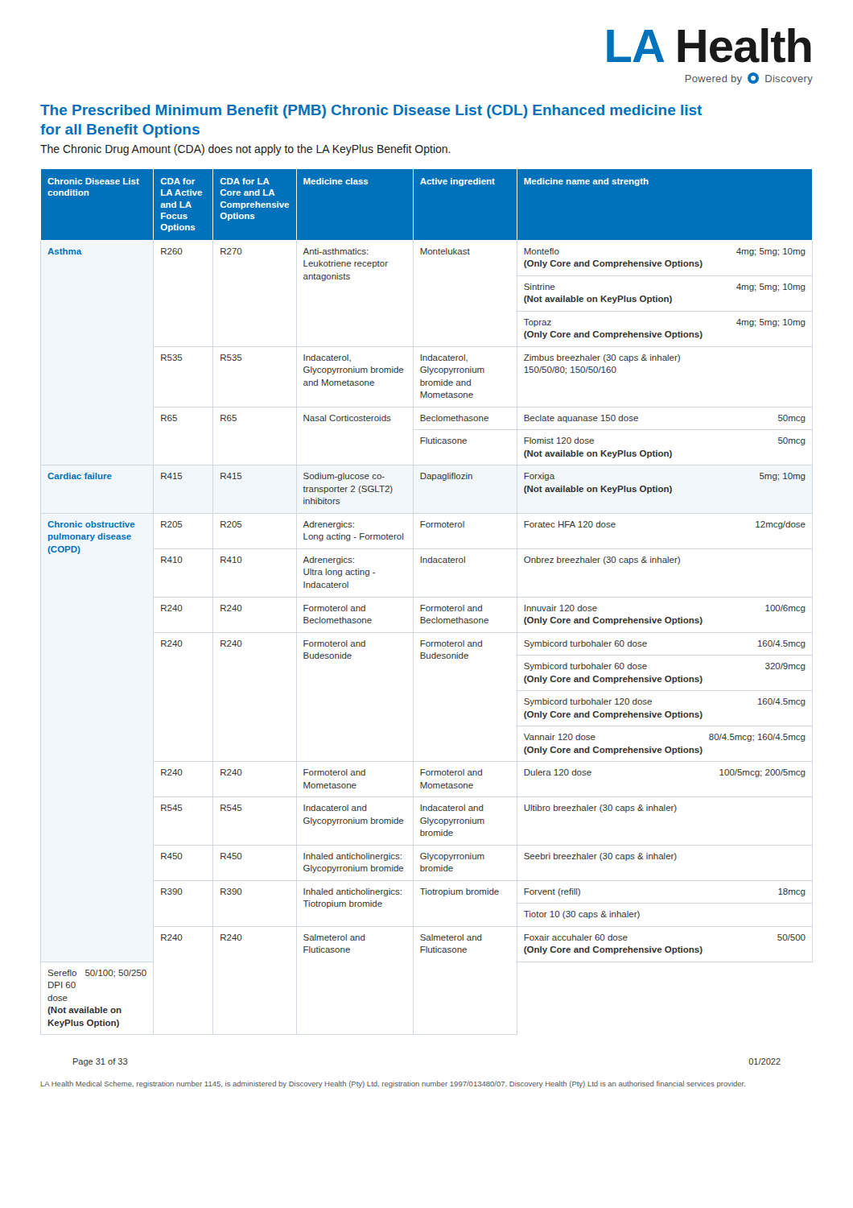LA Health
Powered by Discovery
The Prescribed Minimum Benefit (PMB) Chronic Disease List (CDL) Enhanced medicine list
for all Benefit Options
The Chronic Drug Amount (CDA) does not apply to the LA KeyPlus Benefit Option.
| Chronic Disease List condition | CDA for LA Active and LA Focus Options | CDA for LA Core and LA Comprehensive Options | Medicine class | Active ingredient | Medicine name and strength |
| --- | --- | --- | --- | --- | --- |
| Asthma | R260 | R270 | Anti-asthmatics: Leukotriene receptor antagonists | Montelukast | Monteflo 4mg; 5mg; 10mg (Only Core and Comprehensive Options) |
| Sintrine 4mg; 5mg; 10mg (Not available on KeyPlus Option) |
| Topraz 4mg; 5mg; 10mg (Only Core and Comprehensive Options) |
| R535 | R535 | Indacaterol, Glycopyrronium bromide and Mometasone | Indacaterol, Glycopyrronium bromide and Mometasone | Zimbus breezhaler (30 caps & inhaler) 150/50/80; 150/50/160 |
| R65 | R65 | Nasal Corticosteroids | Beclomethasone | Beclate aquanase 150 dose 50mcg |
| Fluticasone | Flomist 120 dose 50mcg (Not available on KeyPlus Option) |
| Cardiac failure | R415 | R415 | Sodium-glucose co-transporter 2 (SGLT2) inhibitors | Dapagliflozin | Forxiga 5mg; 10mg (Not available on KeyPlus Option) |
| Chronic obstructive pulmonary disease (COPD) | R205 | R205 | Adrenergics: Long acting - Formoterol | Formoterol | Foratec HFA 120 dose 12mcg/dose |
| R410 | R410 | Adrenergics: Ultra long acting - Indacaterol | Indacaterol | Onbrez breezhaler (30 caps & inhaler) |
| R240 | R240 | Formoterol and Beclomethasone | Formoterol and Beclomethasone | Innuvair 120 dose 100/6mcg (Only Core and Comprehensive Options) |
| R240 | R240 | Formoterol and Budesonide | Formoterol and Budesonide | Symbicord turbohaler 60 dose 160/4.5mcg |
| Symbicord turbohaler 60 dose 320/9mcg (Only Core and Comprehensive Options) |
| Symbicord turbohaler 120 dose 160/4.5mcg (Only Core and Comprehensive Options) |
| Vannair 120 dose 80/4.5mcg; 160/4.5mcg (Only Core and Comprehensive Options) |
| R240 | R240 | Formoterol and Mometasone | Formoterol and Mometasone | Dulera 120 dose 100/5mcg; 200/5mcg |
| R545 | R545 | Indacaterol and Glycopyrronium bromide | Indacaterol and Glycopyrronium bromide | Ultibro breezhaler (30 caps & inhaler) |
| R450 | R450 | Inhaled anticholinergics: Glycopyrronium bromide | Glycopyrronium bromide | Seebri breezhaler (30 caps & inhaler) |
| R390 | R390 | Inhaled anticholinergics: Tiotropium bromide | Tiotropium bromide | Forvent (refill) 18mcg |
| Tiotor 10 (30 caps & inhaler) |
| R240 | R240 | Salmeterol and Fluticasone | Salmeterol and Fluticasone | Foxair accuhaler 60 dose 50/500 (Only Core and Comprehensive Options) |
| Sereflo DPI 60 dose 50/100; 50/250 (Not available on KeyPlus Option) |
Page 31 of 33 01/2022
LA Health Medical Scheme, registration number 1145, is administered by Discovery Health (Pty) Ltd, registration number 1997/013480/07. Discovery Health (Pty) Ltd is an authorised financial services provider.